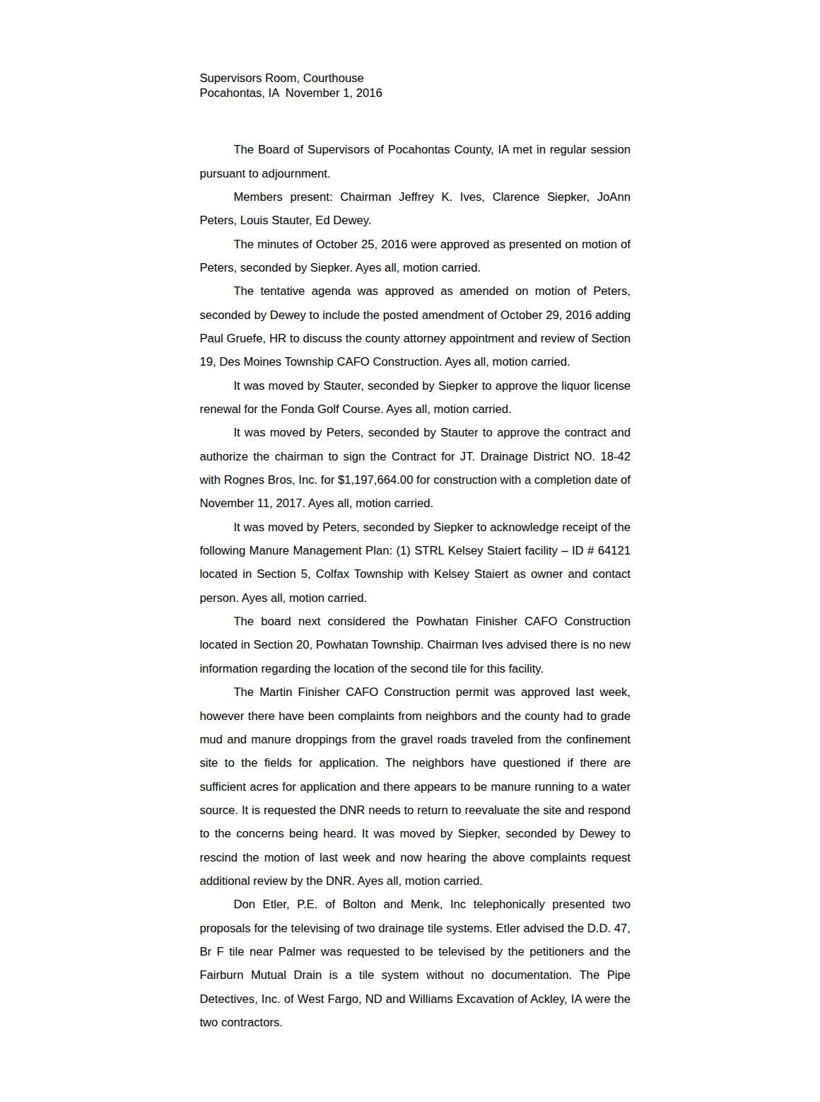Supervisors Room, Courthouse
Pocahontas, IA November 1, 2016
The Board of Supervisors of Pocahontas County, IA met in regular session pursuant to adjournment.
Members present: Chairman Jeffrey K. Ives, Clarence Siepker, JoAnn Peters, Louis Stauter, Ed Dewey.
The minutes of October 25, 2016 were approved as presented on motion of Peters, seconded by Siepker. Ayes all, motion carried.
The tentative agenda was approved as amended on motion of Peters, seconded by Dewey to include the posted amendment of October 29, 2016 adding Paul Gruefe, HR to discuss the county attorney appointment and review of Section 19, Des Moines Township CAFO Construction. Ayes all, motion carried.
It was moved by Stauter, seconded by Siepker to approve the liquor license renewal for the Fonda Golf Course. Ayes all, motion carried.
It was moved by Peters, seconded by Stauter to approve the contract and authorize the chairman to sign the Contract for JT. Drainage District NO. 18-42 with Rognes Bros, Inc. for $1,197,664.00 for construction with a completion date of November 11, 2017. Ayes all, motion carried.
It was moved by Peters, seconded by Siepker to acknowledge receipt of the following Manure Management Plan: (1) STRL Kelsey Staiert facility – ID # 64121 located in Section 5, Colfax Township with Kelsey Staiert as owner and contact person. Ayes all, motion carried.
The board next considered the Powhatan Finisher CAFO Construction located in Section 20, Powhatan Township. Chairman Ives advised there is no new information regarding the location of the second tile for this facility.
The Martin Finisher CAFO Construction permit was approved last week, however there have been complaints from neighbors and the county had to grade mud and manure droppings from the gravel roads traveled from the confinement site to the fields for application. The neighbors have questioned if there are sufficient acres for application and there appears to be manure running to a water source. It is requested the DNR needs to return to reevaluate the site and respond to the concerns being heard. It was moved by Siepker, seconded by Dewey to rescind the motion of last week and now hearing the above complaints request additional review by the DNR. Ayes all, motion carried.
Don Etler, P.E. of Bolton and Menk, Inc telephonically presented two proposals for the televising of two drainage tile systems. Etler advised the D.D. 47, Br F tile near Palmer was requested to be televised by the petitioners and the Fairburn Mutual Drain is a tile system without no documentation. The Pipe Detectives, Inc. of West Fargo, ND and Williams Excavation of Ackley, IA were the two contractors.